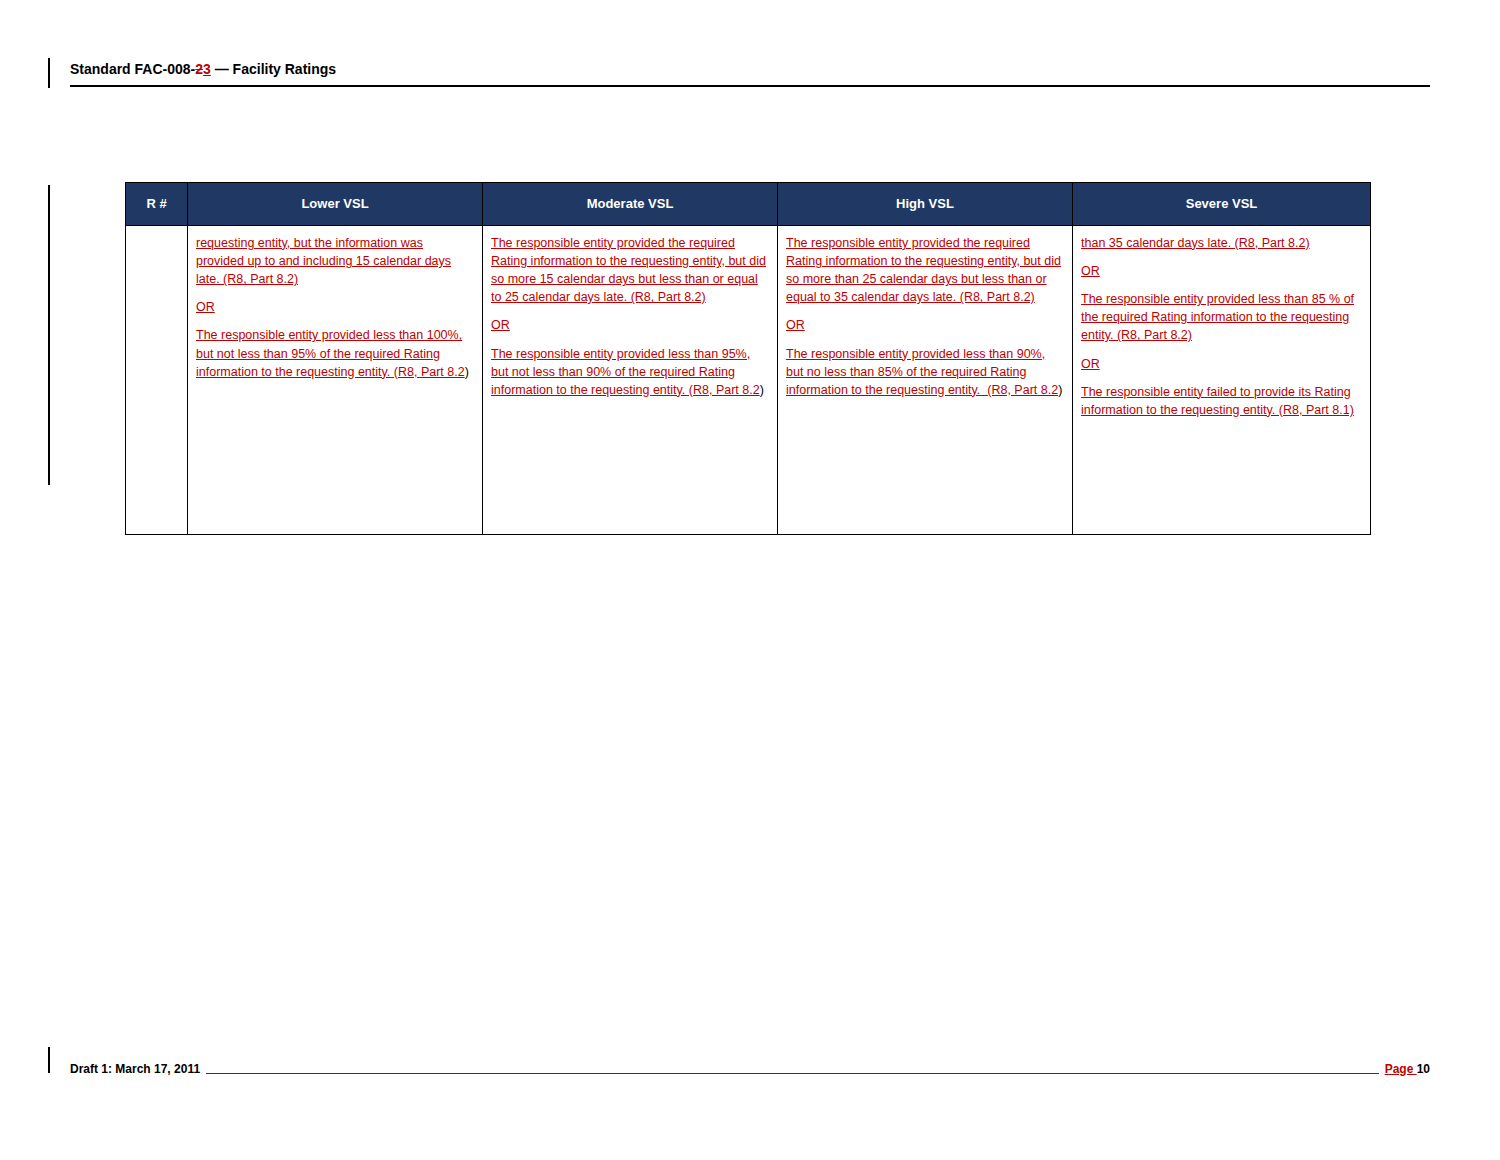Standard FAC-008-23 — Facility Ratings
| R # | Lower VSL | Moderate VSL | High VSL | Severe VSL |
| --- | --- | --- | --- | --- |
| | requesting entity, but the information was provided up to and including 15 calendar days late. (R8, Part 8.2) OR The responsible entity provided less than 100%, but not less than 95% of the required Rating information to the requesting entity. (R8, Part 8.2 ) | The responsible entity provided the required Rating information to the requesting entity, but did so more 15 calendar days but less than or equal to 25 calendar days late. (R8, Part 8.2) OR The responsible entity provided less than 95%, but not less than 90% of the required Rating information to the requesting entity. (R8, Part 8.2 ) | The responsible entity provided the required Rating information to the requesting entity, but did so more than 25 calendar days but less than or equal to 35 calendar days late. (R8, Part 8.2) OR The responsible entity provided less than 90%, but no less than 85% of the required Rating information to the requesting entity. (R8, Part 8.2 ) | than 35 calendar days late. (R8, Part 8.2) OR The responsible entity provided less than 85 % of the required Rating information to the requesting entity. (R8, Part 8.2) OR The responsible entity failed to provide its Rating information to the requesting entity. (R8, Part 8.1) |
Draft 1: March 17, 2011 Page 10